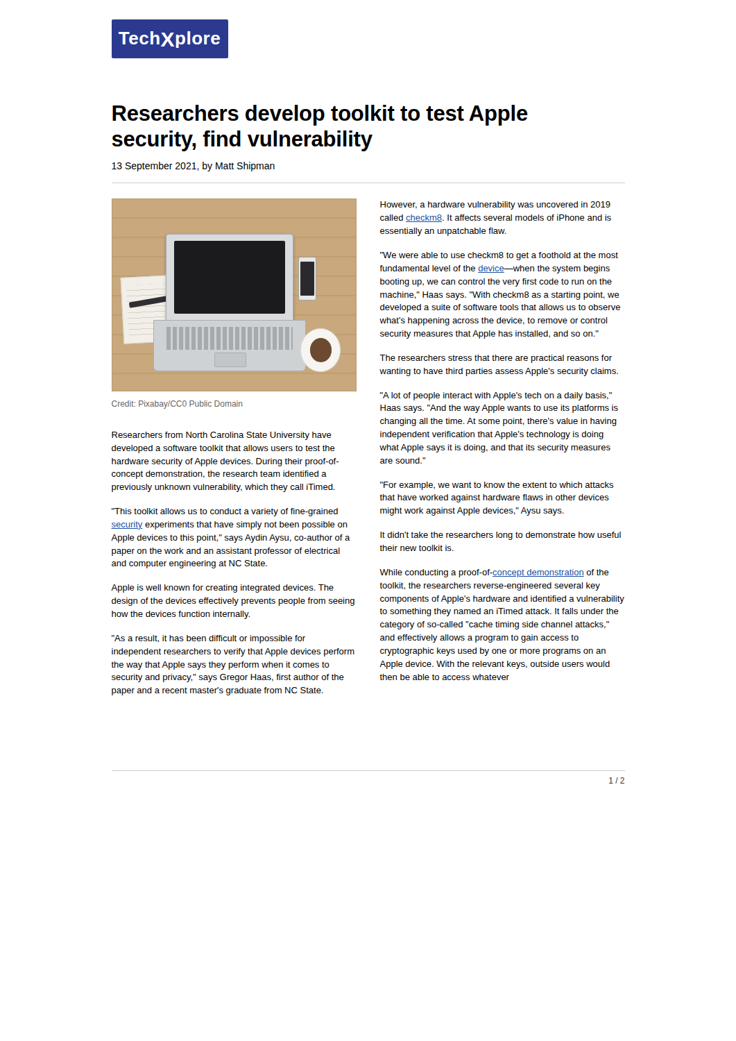TechXplore
Researchers develop toolkit to test Apple
security, find vulnerability
13 September 2021, by Matt Shipman
Credit: Pixabay/CC0 Public Domain
Researchers from North Carolina State University have developed a software toolkit that allows users to test the hardware security of Apple devices. During their proof-of-concept demonstration, the research team identified a previously unknown vulnerability, which they call iTimed.
"This toolkit allows us to conduct a variety of fine-grained security experiments that have simply not been possible on Apple devices to this point," says Aydin Aysu, co-author of a paper on the work and an assistant professor of electrical and computer engineering at NC State.
Apple is well known for creating integrated devices. The design of the devices effectively prevents people from seeing how the devices function internally.
"As a result, it has been difficult or impossible for independent researchers to verify that Apple devices perform the way that Apple says they perform when it comes to security and privacy," says Gregor Haas, first author of the paper and a recent master's graduate from NC State.
However, a hardware vulnerability was uncovered in 2019 called checkm8. It affects several models of iPhone and is essentially an unpatchable flaw.
"We were able to use checkm8 to get a foothold at the most fundamental level of the device—when the system begins booting up, we can control the very first code to run on the machine," Haas says. "With checkm8 as a starting point, we developed a suite of software tools that allows us to observe what's happening across the device, to remove or control security measures that Apple has installed, and so on."
The researchers stress that there are practical reasons for wanting to have third parties assess Apple's security claims.
"A lot of people interact with Apple's tech on a daily basis," Haas says. "And the way Apple wants to use its platforms is changing all the time. At some point, there's value in having independent verification that Apple's technology is doing what Apple says it is doing, and that its security measures are sound."
"For example, we want to know the extent to which attacks that have worked against hardware flaws in other devices might work against Apple devices," Aysu says.
It didn't take the researchers long to demonstrate how useful their new toolkit is.
While conducting a proof-of-concept demonstration of the toolkit, the researchers reverse-engineered several key components of Apple's hardware and identified a vulnerability to something they named an iTimed attack. It falls under the category of so-called "cache timing side channel attacks," and effectively allows a program to gain access to cryptographic keys used by one or more programs on an Apple device. With the relevant keys, outside users would then be able to access whatever
1 / 2